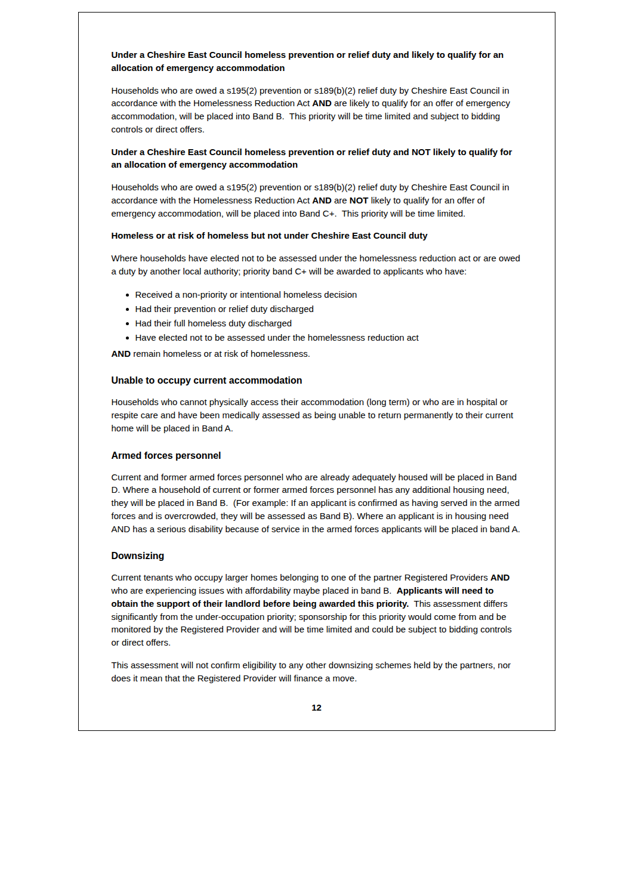Under a Cheshire East Council homeless prevention or relief duty and likely to qualify for an allocation of emergency accommodation
Households who are owed a s195(2) prevention or s189(b)(2) relief duty by Cheshire East Council in accordance with the Homelessness Reduction Act AND are likely to qualify for an offer of emergency accommodation, will be placed into Band B. This priority will be time limited and subject to bidding controls or direct offers.
Under a Cheshire East Council homeless prevention or relief duty and NOT likely to qualify for an allocation of emergency accommodation
Households who are owed a s195(2) prevention or s189(b)(2) relief duty by Cheshire East Council in accordance with the Homelessness Reduction Act AND are NOT likely to qualify for an offer of emergency accommodation, will be placed into Band C+. This priority will be time limited.
Homeless or at risk of homeless but not under Cheshire East Council duty
Where households have elected not to be assessed under the homelessness reduction act or are owed a duty by another local authority; priority band C+ will be awarded to applicants who have:
Received a non-priority or intentional homeless decision
Had their prevention or relief duty discharged
Had their full homeless duty discharged
Have elected not to be assessed under the homelessness reduction act
AND remain homeless or at risk of homelessness.
Unable to occupy current accommodation
Households who cannot physically access their accommodation (long term) or who are in hospital or respite care and have been medically assessed as being unable to return permanently to their current home will be placed in Band A.
Armed forces personnel
Current and former armed forces personnel who are already adequately housed will be placed in Band D. Where a household of current or former armed forces personnel has any additional housing need, they will be placed in Band B. (For example: If an applicant is confirmed as having served in the armed forces and is overcrowded, they will be assessed as Band B). Where an applicant is in housing need AND has a serious disability because of service in the armed forces applicants will be placed in band A.
Downsizing
Current tenants who occupy larger homes belonging to one of the partner Registered Providers AND who are experiencing issues with affordability maybe placed in band B. Applicants will need to obtain the support of their landlord before being awarded this priority. This assessment differs significantly from the under-occupation priority; sponsorship for this priority would come from and be monitored by the Registered Provider and will be time limited and could be subject to bidding controls or direct offers.
This assessment will not confirm eligibility to any other downsizing schemes held by the partners, nor does it mean that the Registered Provider will finance a move.
12